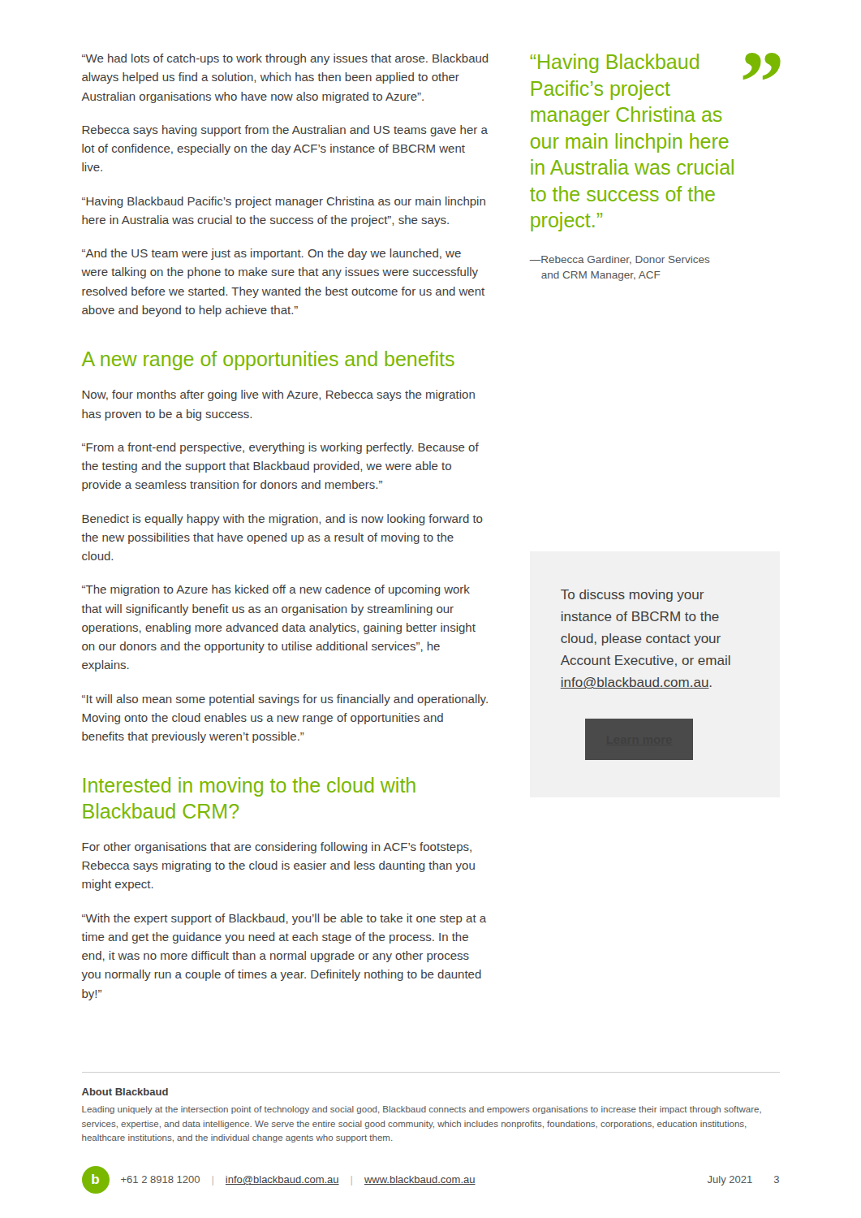“We had lots of catch-ups to work through any issues that arose. Blackbaud always helped us find a solution, which has then been applied to other Australian organisations who have now also migrated to Azure”.
Rebecca says having support from the Australian and US teams gave her a lot of confidence, especially on the day ACF’s instance of BBCRM went live.
“Having Blackbaud Pacific’s project manager Christina as our main linchpin here in Australia was crucial to the success of the project”, she says.
“And the US team were just as important. On the day we launched, we were talking on the phone to make sure that any issues were successfully resolved before we started. They wanted the best outcome for us and went above and beyond to help achieve that.”
A new range of opportunities and benefits
Now, four months after going live with Azure, Rebecca says the migration has proven to be a big success.
“From a front-end perspective, everything is working perfectly. Because of the testing and the support that Blackbaud provided, we were able to provide a seamless transition for donors and members.”
Benedict is equally happy with the migration, and is now looking forward to the new possibilities that have opened up as a result of moving to the cloud.
“The migration to Azure has kicked off a new cadence of upcoming work that will significantly benefit us as an organisation by streamlining our operations, enabling more advanced data analytics, gaining better insight on our donors and the opportunity to utilise additional services”, he explains.
“It will also mean some potential savings for us financially and operationally. Moving onto the cloud enables us a new range of opportunities and benefits that previously weren’t possible.”
Interested in moving to the cloud with Blackbaud CRM?
For other organisations that are considering following in ACF’s footsteps, Rebecca says migrating to the cloud is easier and less daunting than you might expect.
“With the expert support of Blackbaud, you’ll be able to take it one step at a time and get the guidance you need at each stage of the process. In the end, it was no more difficult than a normal upgrade or any other process you normally run a couple of times a year. Definitely nothing to be daunted by!”
”
“Having Blackbaud Pacific’s project manager Christina as our main linchpin here in Australia was crucial to the success of the project.”
—Rebecca Gardiner, Donor Services and CRM Manager, ACF
To discuss moving your instance of BBCRM to the cloud, please contact your Account Executive, or email info@blackbaud.com.au.
Learn more
About Blackbaud
Leading uniquely at the intersection point of technology and social good, Blackbaud connects and empowers organisations to increase their impact through software, services, expertise, and data intelligence. We serve the entire social good community, which includes nonprofits, foundations, corporations, education institutions, healthcare institutions, and the individual change agents who support them.
b
+61 2 8918 1200 | info@blackbaud.com.au | www.blackbaud.com.au
July 2021 3